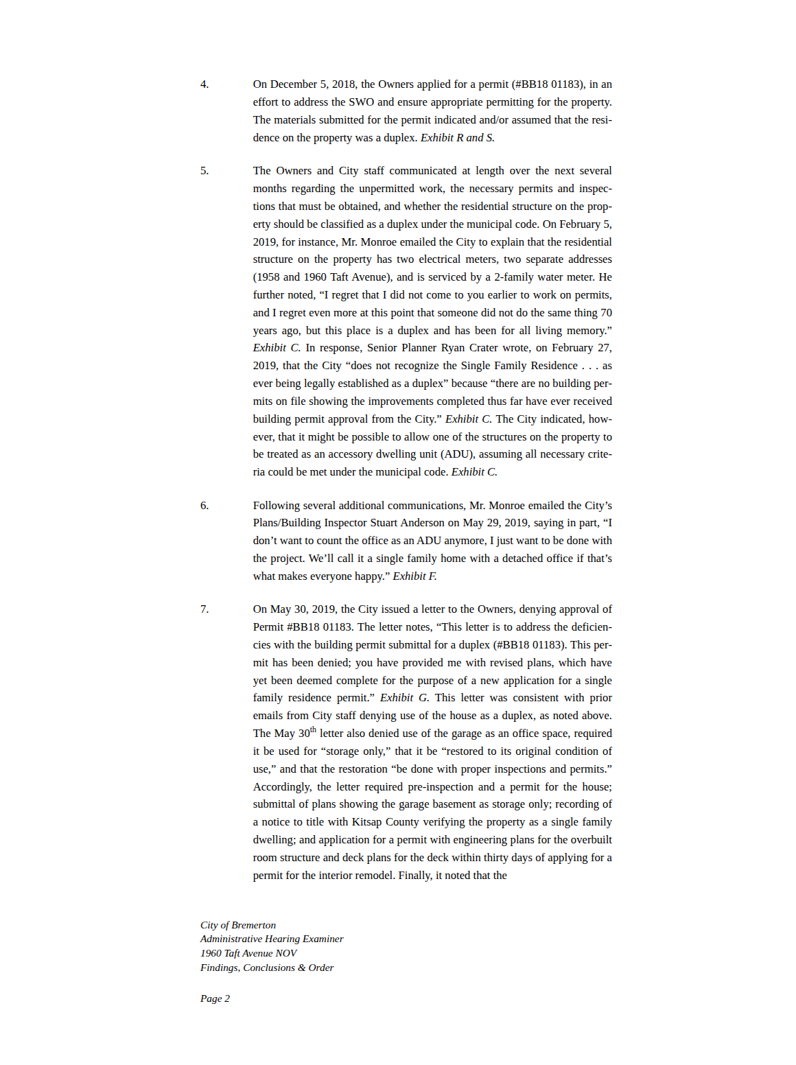4.
On December 5, 2018, the Owners applied for a permit (#BB18 01183), in an effort to address the SWO and ensure appropriate permitting for the property. The materials submitted for the permit indicated and/or assumed that the residence on the property was a duplex. Exhibit R and S.
5.
The Owners and City staff communicated at length over the next several months regarding the unpermitted work, the necessary permits and inspections that must be obtained, and whether the residential structure on the property should be classified as a duplex under the municipal code. On February 5, 2019, for instance, Mr. Monroe emailed the City to explain that the residential structure on the property has two electrical meters, two separate addresses (1958 and 1960 Taft Avenue), and is serviced by a 2-family water meter. He further noted, “I regret that I did not come to you earlier to work on permits, and I regret even more at this point that someone did not do the same thing 70 years ago, but this place is a duplex and has been for all living memory.” Exhibit C. In response, Senior Planner Ryan Crater wrote, on February 27, 2019, that the City “does not recognize the Single Family Residence . . . as ever being legally established as a duplex” because “there are no building permits on file showing the improvements completed thus far have ever received building permit approval from the City.” Exhibit C. The City indicated, however, that it might be possible to allow one of the structures on the property to be treated as an accessory dwelling unit (ADU), assuming all necessary criteria could be met under the municipal code. Exhibit C.
6.
Following several additional communications, Mr. Monroe emailed the City’s Plans/Building Inspector Stuart Anderson on May 29, 2019, saying in part, “I don’t want to count the office as an ADU anymore, I just want to be done with the project. We’ll call it a single family home with a detached office if that’s what makes everyone happy.” Exhibit F.
7.
On May 30, 2019, the City issued a letter to the Owners, denying approval of Permit #BB18 01183. The letter notes, “This letter is to address the deficiencies with the building permit submittal for a duplex (#BB18 01183). This permit has been denied; you have provided me with revised plans, which have yet been deemed complete for the purpose of a new application for a single family residence permit.” Exhibit G. This letter was consistent with prior emails from City staff denying use of the house as a duplex, as noted above. The May 30th letter also denied use of the garage as an office space, required it be used for “storage only,” that it be “restored to its original condition of use,” and that the restoration “be done with proper inspections and permits.” Accordingly, the letter required pre-inspection and a permit for the house; submittal of plans showing the garage basement as storage only; recording of a notice to title with Kitsap County verifying the property as a single family dwelling; and application for a permit with engineering plans for the overbuilt room structure and deck plans for the deck within thirty days of applying for a permit for the interior remodel. Finally, it noted that the
City of Bremerton
Administrative Hearing Examiner
1960 Taft Avenue NOV
Findings, Conclusions & Order
Page 2